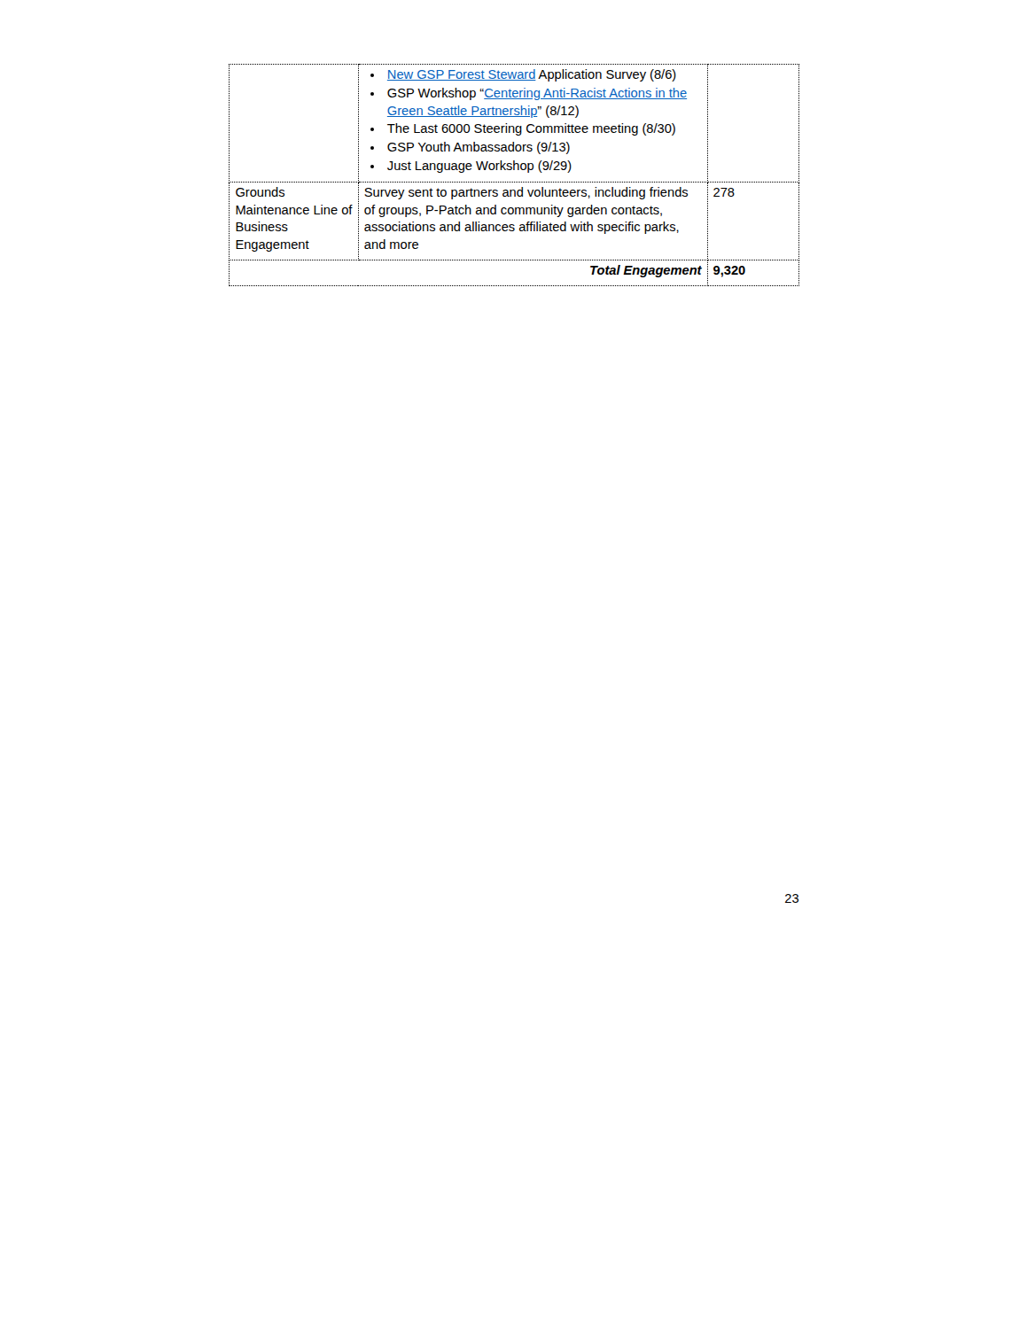| | New GSP Forest Steward Application Survey (8/6) GSP Workshop “ Centering Anti-Racist Actions in the Green Seattle Partnership ” (8/12) The Last 6000 Steering Committee meeting (8/30) GSP Youth Ambassadors (9/13) Just Language Workshop (9/29) | |
| Grounds Maintenance Line of Business Engagement | Survey sent to partners and volunteers, including friends of groups, P-Patch and community garden contacts, associations and alliances affiliated with specific parks, and more | 278 |
| Total Engagement | 9,320 |
23